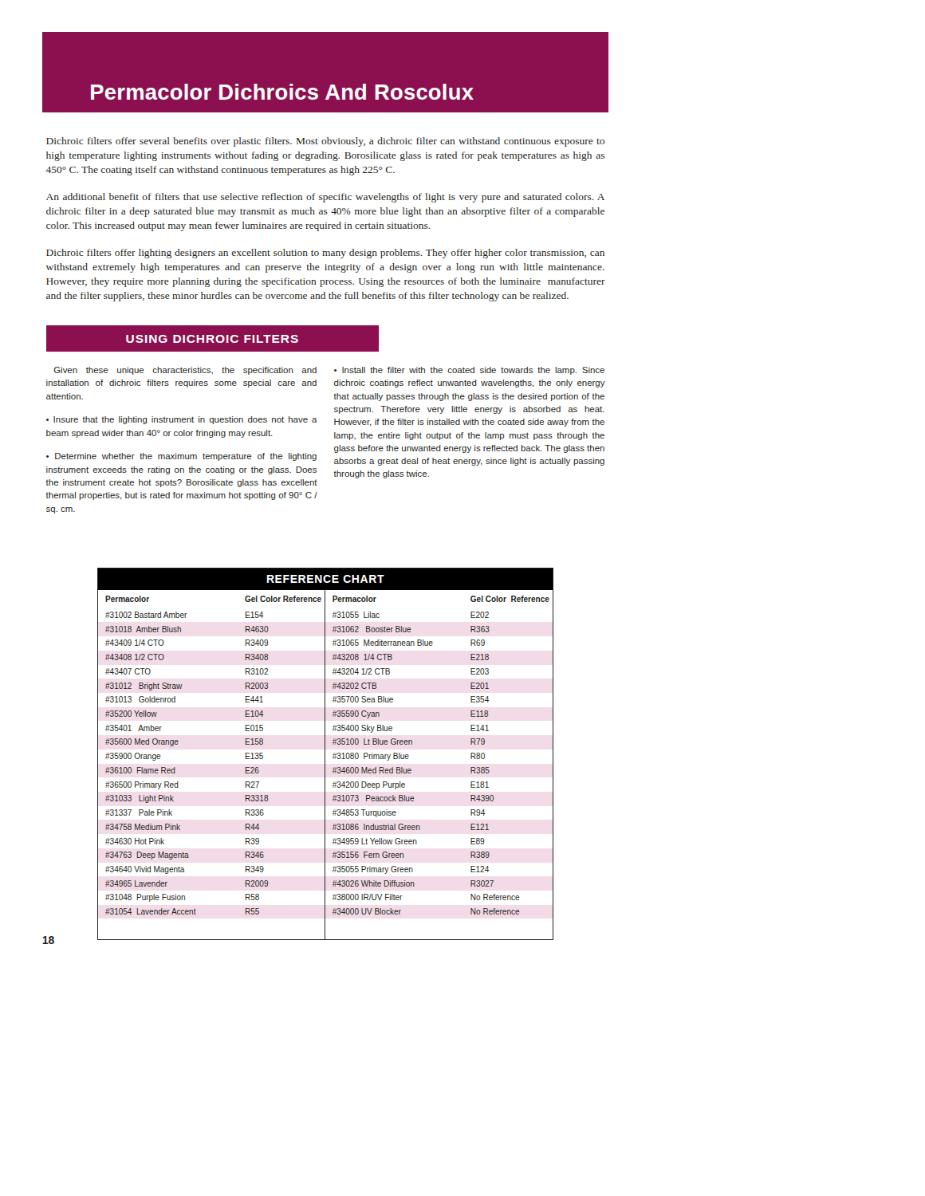Permacolor Dichroics And Roscolux
Dichroic filters offer several benefits over plastic filters. Most obviously, a dichroic filter can withstand continuous exposure to high temperature lighting instruments without fading or degrading. Borosilicate glass is rated for peak temperatures as high as 450° C. The coating itself can withstand continuous temperatures as high 225° C.
An additional benefit of filters that use selective reflection of specific wavelengths of light is very pure and saturated colors. A dichroic filter in a deep saturated blue may transmit as much as 40% more blue light than an absorptive filter of a comparable color. This increased output may mean fewer luminaires are required in certain situations.
Dichroic filters offer lighting designers an excellent solution to many design problems. They offer higher color transmission, can withstand extremely high temperatures and can preserve the integrity of a design over a long run with little maintenance. However, they require more planning during the specification process. Using the resources of both the luminaire manufacturer and the filter suppliers, these minor hurdles can be overcome and the full benefits of this filter technology can be realized.
USING DICHROIC FILTERS
Given these unique characteristics, the specification and installation of dichroic filters requires some special care and attention.
• Insure that the lighting instrument in question does not have a beam spread wider than 40° or color fringing may result.
• Determine whether the maximum temperature of the lighting instrument exceeds the rating on the coating or the glass. Does the instrument create hot spots? Borosilicate glass has excellent thermal properties, but is rated for maximum hot spotting of 90° C / sq. cm.
• Install the filter with the coated side towards the lamp. Since dichroic coatings reflect unwanted wavelengths, the only energy that actually passes through the glass is the desired portion of the spectrum. Therefore very little energy is absorbed as heat. However, if the filter is installed with the coated side away from the lamp, the entire light output of the lamp must pass through the glass before the unwanted energy is reflected back. The glass then absorbs a great deal of heat energy, since light is actually passing through the glass twice.
REFERENCE CHART
| Permacolor | Gel Color Reference |
| --- | --- |
| #31002 Bastard Amber | E154 |
| #31018 Amber Blush | R4630 |
| #43409 1/4 CTO | R3409 |
| #43408 1/2 CTO | R3408 |
| #43407 CTO | R3102 |
| #31012 Bright Straw | R2003 |
| #31013 Goldenrod | E441 |
| #35200 Yellow | E104 |
| #35401 Amber | E015 |
| #35600 Med Orange | E158 |
| #35900 Orange | E135 |
| #36100 Flame Red | E26 |
| #36500 Primary Red | R27 |
| #31033 Light Pink | R3318 |
| #31337 Pale Pink | R336 |
| #34758 Medium Pink | R44 |
| #34630 Hot Pink | R39 |
| #34763 Deep Magenta | R346 |
| #34640 Vivid Magenta | R349 |
| #34965 Lavender | R2009 |
| #31048 Purple Fusion | R58 |
| #31054 Lavender Accent | R55 |
| Permacolor | Gel Color Reference |
| --- | --- |
| #31055 Lilac | E202 |
| #31062 Booster Blue | R363 |
| #31065 Mediterranean Blue | R69 |
| #43208 1/4 CTB | E218 |
| #43204 1/2 CTB | E203 |
| #43202 CTB | E201 |
| #35700 Sea Blue | E354 |
| #35590 Cyan | E118 |
| #35400 Sky Blue | E141 |
| #35100 Lt Blue Green | R79 |
| #31080 Primary Blue | R80 |
| #34600 Med Red Blue | R385 |
| #34200 Deep Purple | E181 |
| #31073 Peacock Blue | R4390 |
| #34853 Turquoise | R94 |
| #31086 Industrial Green | E121 |
| #34959 Lt Yellow Green | E89 |
| #35156 Fern Green | R389 |
| #35055 Primary Green | E124 |
| #43026 White Diffusion | R3027 |
| #38000 IR/UV Filter | No Reference |
| #34000 UV Blocker | No Reference |
18